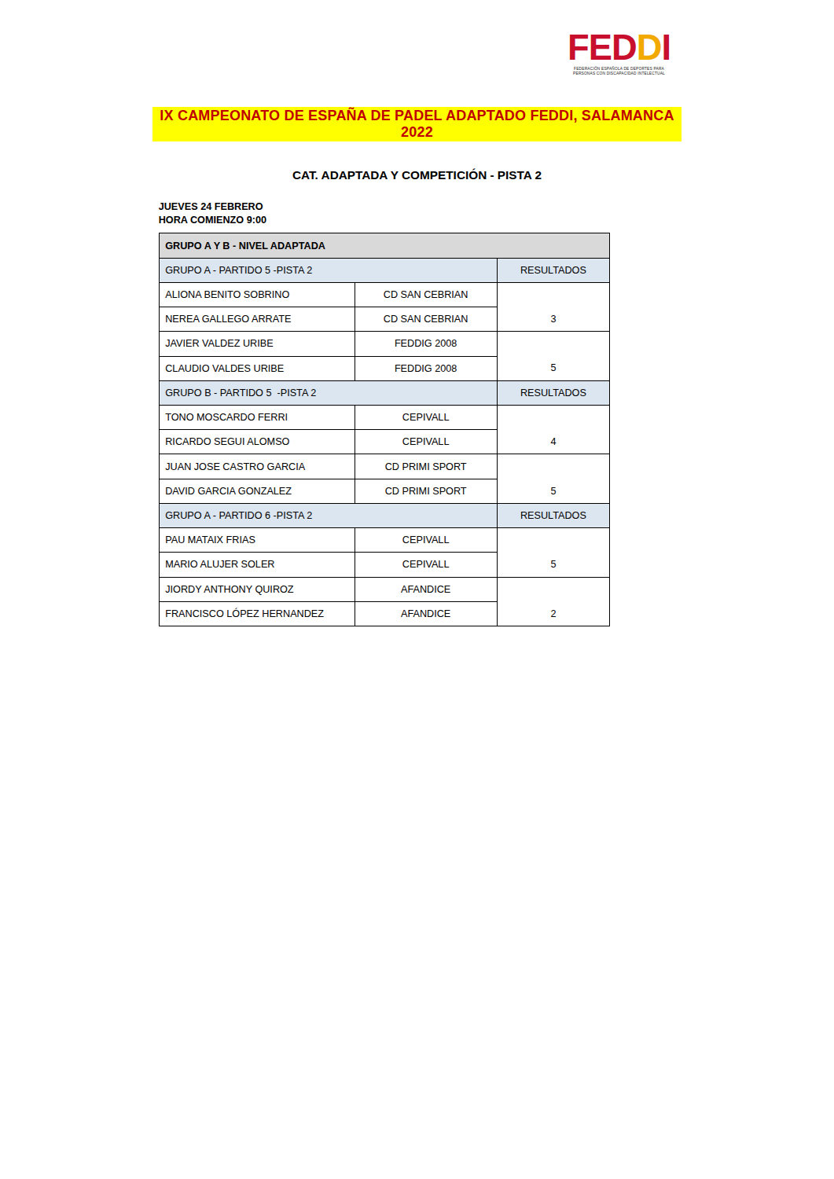FEDDI
Federación Española de Deportes para
Personas con Discapacidad Intelectual
IX CAMPEONATO DE ESPAÑA DE PADEL ADAPTADO FEDDI, SALAMANCA 2022
CAT. ADAPTADA Y COMPETICIÓN - PISTA 2
JUEVES 24 FEBRERO
HORA COMIENZO 9:00
| GRUPO A Y B - NIVEL ADAPTADA |
| GRUPO A - PARTIDO 5 -PISTA 2 | RESULTADOS |
| ALIONA BENITO SOBRINO | CD SAN CEBRIAN | |
| NEREA GALLEGO ARRATE | CD SAN CEBRIAN | 3 |
| JAVIER VALDEZ URIBE | FEDDIG 2008 | |
| CLAUDIO VALDES URIBE | FEDDIG 2008 | 5 |
| GRUPO B - PARTIDO 5 -PISTA 2 | RESULTADOS |
| TONO MOSCARDO FERRI | CEPIVALL | |
| RICARDO SEGUI ALOMSO | CEPIVALL | 4 |
| JUAN JOSE CASTRO GARCIA | CD PRIMI SPORT | |
| DAVID GARCIA GONZALEZ | CD PRIMI SPORT | 5 |
| GRUPO A - PARTIDO 6 -PISTA 2 | RESULTADOS |
| PAU MATAIX FRIAS | CEPIVALL | |
| MARIO ALUJER SOLER | CEPIVALL | 5 |
| JIORDY ANTHONY QUIROZ | AFANDICE | |
| FRANCISCO LÓPEZ HERNANDEZ | AFANDICE | 2 |